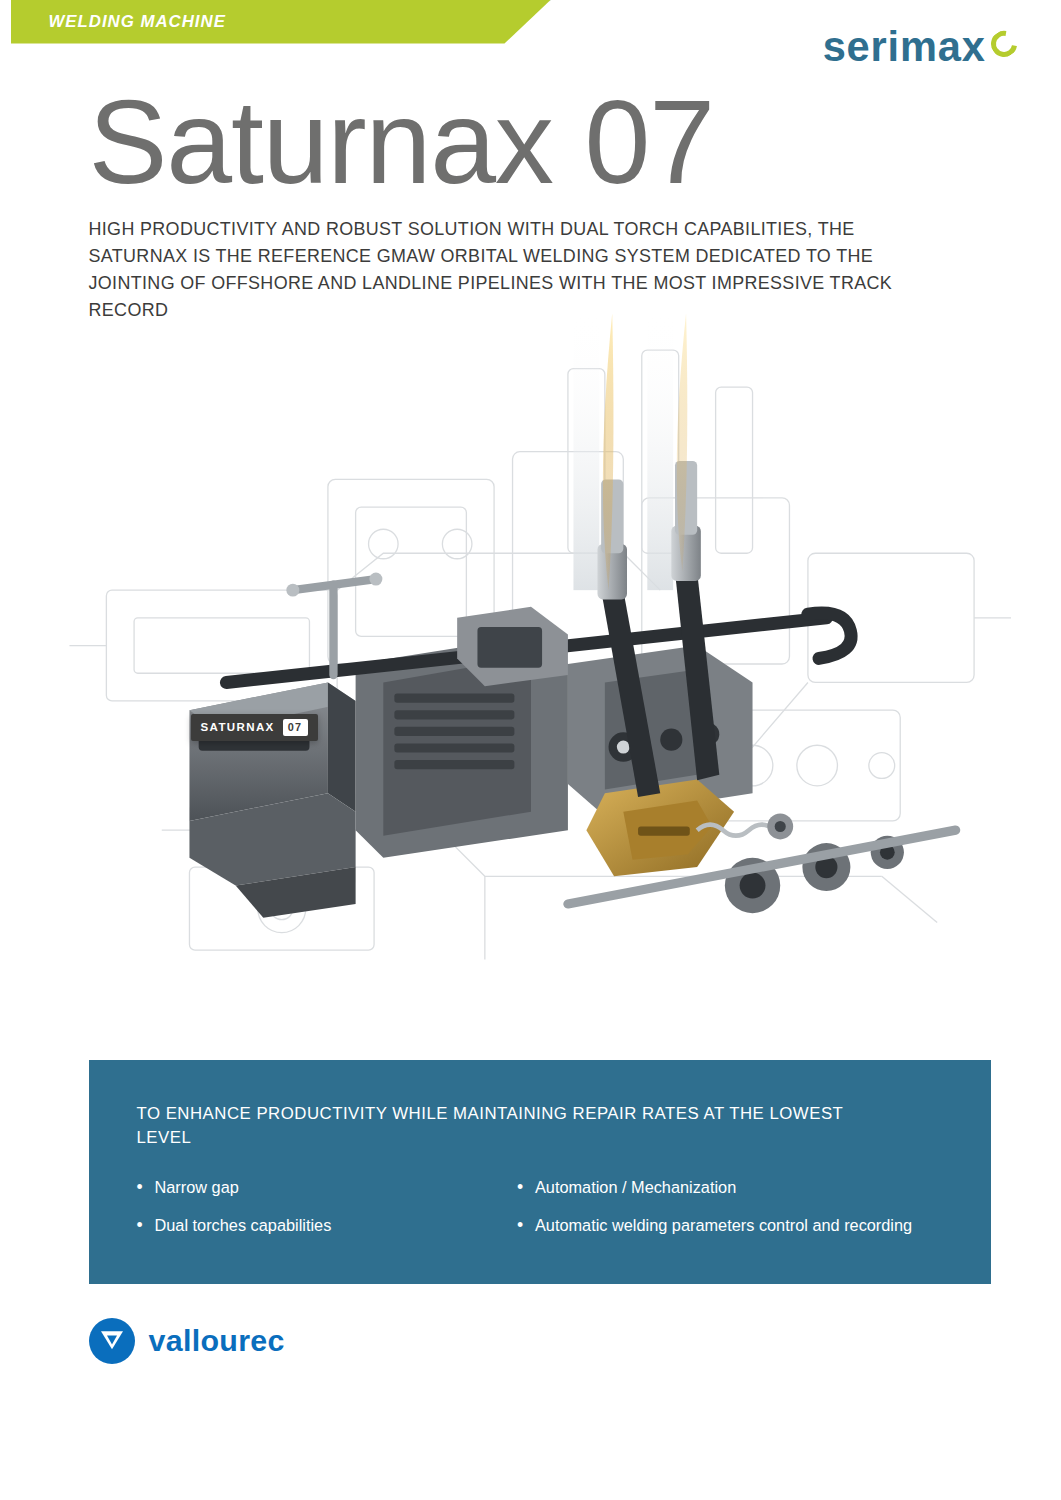WELDING MACHINE
serimax
Saturnax 07
High productivity and robust solution with dual torch capabilities, the Saturnax is the reference GMAW orbital welding system dedicated to the jointing of offshore and landline pipelines with the most impressive track record
SATURNAX 07
To enhance productivity while maintaining repair rates at the lowest level
Narrow gap
Automation / Mechanization
Dual torches capabilities
Automatic welding parameters control and recording
vallourec